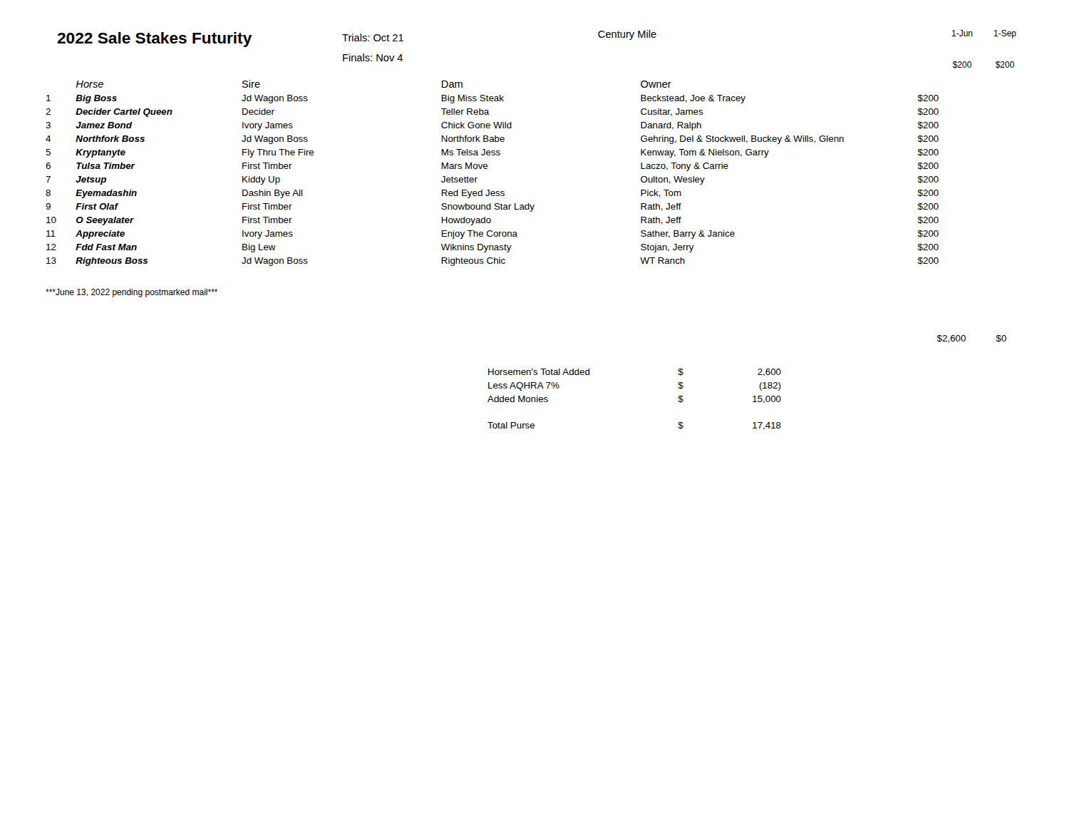| 2022 Sale Stakes Futurity | Trials: Oct 21 Finals: Nov 4 | Century Mile | 1-Jun 1-Sep $200 $200 |
| | Horse | Sire | Dam | Owner | | |
| --- | --- | --- | --- | --- | --- | --- |
| 1 | Big Boss | Jd Wagon Boss | Big Miss Steak | Beckstead, Joe & Tracey | $200 | |
| 2 | Decider Cartel Queen | Decider | Teller Reba | Cusitar, James | $200 | |
| 3 | Jamez Bond | Ivory James | Chick Gone Wild | Danard, Ralph | $200 | |
| 4 | Northfork Boss | Jd Wagon Boss | Northfork Babe | Gehring, Del & Stockwell, Buckey & Wills, Glenn | $200 | |
| 5 | Kryptanyte | Fly Thru The Fire | Ms Telsa Jess | Kenway, Tom & Nielson, Garry | $200 | |
| 6 | Tulsa Timber | First Timber | Mars Move | Laczo, Tony & Carrie | $200 | |
| 7 | Jetsup | Kiddy Up | Jetsetter | Oulton, Wesley | $200 | |
| 8 | Eyemadashin | Dashin Bye All | Red Eyed Jess | Pick, Tom | $200 | |
| 9 | First Olaf | First Timber | Snowbound Star Lady | Rath, Jeff | $200 | |
| 10 | O Seeyalater | First Timber | Howdoyado | Rath, Jeff | $200 | |
| 11 | Appreciate | Ivory James | Enjoy The Corona | Sather, Barry & Janice | $200 | |
| 12 | Fdd Fast Man | Big Lew | Wiknins Dynasty | Stojan, Jerry | $200 | |
| 13 | Righteous Boss | Jd Wagon Boss | Righteous Chic | WT Ranch | $200 | |
***June 13, 2022 pending postmarked mail***
$2,600$0
| Horsemen's Total Added | $ | 2,600 |
| Less AQHRA 7% | $ | (182) |
| Added Monies | $ | 15,000 |
| Total Purse | $ | 17,418 |